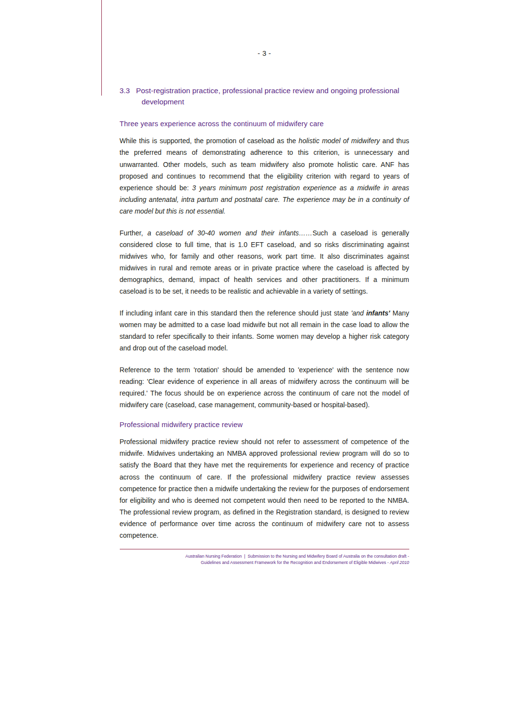- 3 -
3.3 Post-registration practice, professional practice review and ongoing professional development
Three years experience across the continuum of midwifery care
While this is supported, the promotion of caseload as the holistic model of midwifery and thus the preferred means of demonstrating adherence to this criterion, is unnecessary and unwarranted. Other models, such as team midwifery also promote holistic care. ANF has proposed and continues to recommend that the eligibility criterion with regard to years of experience should be: 3 years minimum post registration experience as a midwife in areas including antenatal, intra partum and postnatal care. The experience may be in a continuity of care model but this is not essential.
Further, a caseload of 30-40 women and their infants……Such a caseload is generally considered close to full time, that is 1.0 EFT caseload, and so risks discriminating against midwives who, for family and other reasons, work part time. It also discriminates against midwives in rural and remote areas or in private practice where the caseload is affected by demographics, demand, impact of health services and other practitioners. If a minimum caseload is to be set, it needs to be realistic and achievable in a variety of settings.
If including infant care in this standard then the reference should just state 'and infants' Many women may be admitted to a case load midwife but not all remain in the case load to allow the standard to refer specifically to their infants. Some women may develop a higher risk category and drop out of the caseload model.
Reference to the term 'rotation' should be amended to 'experience' with the sentence now reading: 'Clear evidence of experience in all areas of midwifery across the continuum will be required.' The focus should be on experience across the continuum of care not the model of midwifery care (caseload, case management, community-based or hospital-based).
Professional midwifery practice review
Professional midwifery practice review should not refer to assessment of competence of the midwife. Midwives undertaking an NMBA approved professional review program will do so to satisfy the Board that they have met the requirements for experience and recency of practice across the continuum of care. If the professional midwifery practice review assesses competence for practice then a midwife undertaking the review for the purposes of endorsement for eligibility and who is deemed not competent would then need to be reported to the NMBA. The professional review program, as defined in the Registration standard, is designed to review evidence of performance over time across the continuum of midwifery care not to assess competence.
Australian Nursing Federation | Submission to the Nursing and Midwifery Board of Australia on the consultation draft -
Guidelines and Assessment Framework for the Recognition and Endorsement of Eligible Midwives - April 2010